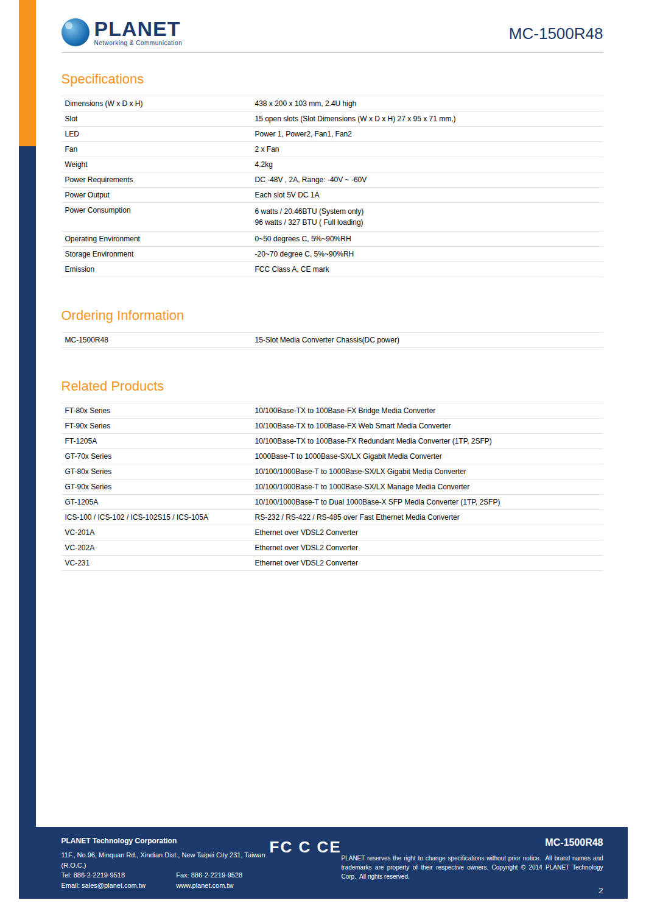PLANET
Networking & Communication
MC-1500R48
Specifications
| Dimensions (W x D x H) | 438 x 200 x 103 mm, 2.4U high |
| Slot | 15 open slots (Slot Dimensions (W x D x H) 27 x 95 x 71 mm,) |
| LED | Power 1, Power2, Fan1, Fan2 |
| Fan | 2 x Fan |
| Weight | 4.2kg |
| Power Requirements | DC -48V , 2A, Range: -40V ~ -60V |
| Power Output | Each slot 5V DC 1A |
| Power Consumption | 6 watts / 20.46BTU (System only) 96 watts / 327 BTU ( Full loading) |
| Operating Environment | 0~50 degrees C, 5%~90%RH |
| Storage Environment | -20~70 degree C, 5%~90%RH |
| Emission | FCC Class A, CE mark |
Ordering Information
| MC-1500R48 | 15-Slot Media Converter Chassis(DC power) |
Related Products
| FT-80x Series | 10/100Base-TX to 100Base-FX Bridge Media Converter |
| FT-90x Series | 10/100Base-TX to 100Base-FX Web Smart Media Converter |
| FT-1205A | 10/100Base-TX to 100Base-FX Redundant Media Converter (1TP, 2SFP) |
| GT-70x Series | 1000Base-T to 1000Base-SX/LX Gigabit Media Converter |
| GT-80x Series | 10/100/1000Base-T to 1000Base-SX/LX Gigabit Media Converter |
| GT-90x Series | 10/100/1000Base-T to 1000Base-SX/LX Manage Media Converter |
| GT-1205A | 10/100/1000Base-T to Dual 1000Base-X SFP Media Converter (1TP, 2SFP) |
| ICS-100 / ICS-102 / ICS-102S15 / ICS-105A | RS-232 / RS-422 / RS-485 over Fast Ethernet Media Converter |
| VC-201A | Ethernet over VDSL2 Converter |
| VC-202A | Ethernet over VDSL2 Converter |
| VC-231 | Ethernet over VDSL2 Converter |
PLANET Technology Corporation
11F., No.96, Minquan Rd., Xindian Dist., New Taipei City 231, Taiwan (R.O.C.)
| Tel: 886-2-2219-9518 | Fax: 886-2-2219-9528 |
| Email: sales@planet.com.tw | www.planet.com.tw |
FC C CE
MC-1500R48
PLANET reserves the right to change specifications without prior notice. All brand names and trademarks are property of their respective owners. Copyright © 2014 PLANET Technology Corp. All rights reserved.
2